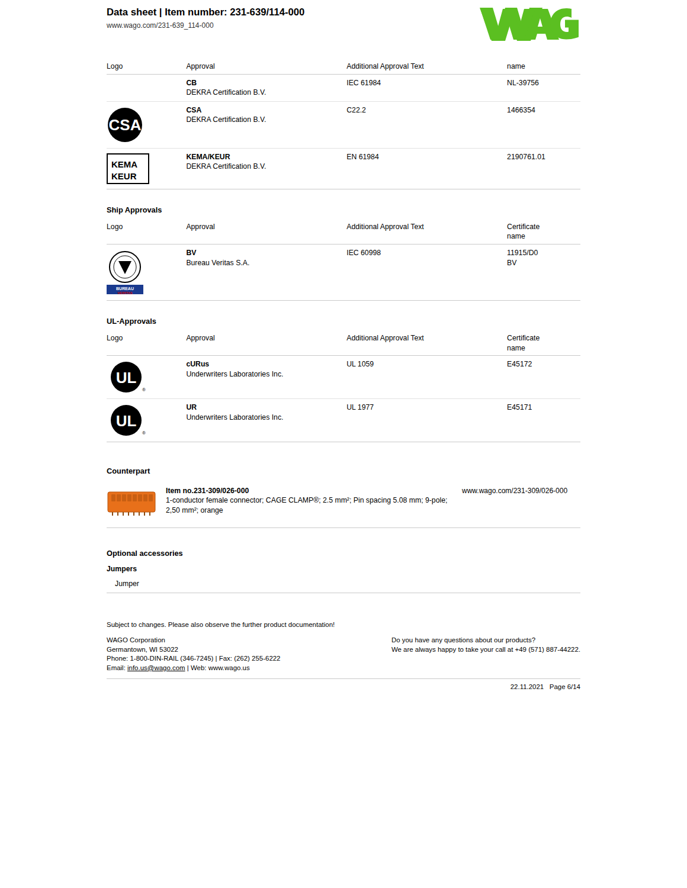Data sheet | Item number: 231-639/114-000
www.wago.com/231-639_114-000
| Logo | Approval | Additional Approval Text | name |
| --- | --- | --- | --- |
| | CB DEKRA Certification B.V. | IEC 61984 | NL-39756 |
| CSA | CSA DEKRA Certification B.V. | C22.2 | 1466354 |
| KEMA KEUR | KEMA/KEUR DEKRA Certification B.V. | EN 61984 | 2190761.01 |
Ship Approvals
| Logo | Approval | Additional Approval Text | Certificate name |
| --- | --- | --- | --- |
| BUREAU VERITAS | BV Bureau Veritas S.A. | IEC 60998 | 11915/D0 BV |
UL-Approvals
| Logo | Approval | Additional Approval Text | Certificate name |
| --- | --- | --- | --- |
| UL ® | cURus Underwriters Laboratories Inc. | UL 1059 | E45172 |
| UL ® | UR Underwriters Laboratories Inc. | UL 1977 | E45171 |
Counterpart
Item no.231-309/026-000
1-conductor female connector; CAGE CLAMP®; 2.5 mm²; Pin spacing 5.08 mm; 9-pole; 2,50 mm²; orange
www.wago.com/231-309/026-000
Optional accessories
Jumpers
Jumper
Subject to changes. Please also observe the further product documentation!
WAGO Corporation
Germantown, WI 53022
Phone: 1-800-DIN-RAIL (346-7245) | Fax: (262) 255-6222
Email: info.us@wago.com | Web: www.wago.us
Do you have any questions about our products?
We are always happy to take your call at +49 (571) 887-44222.
22.11.2021 Page 6/14